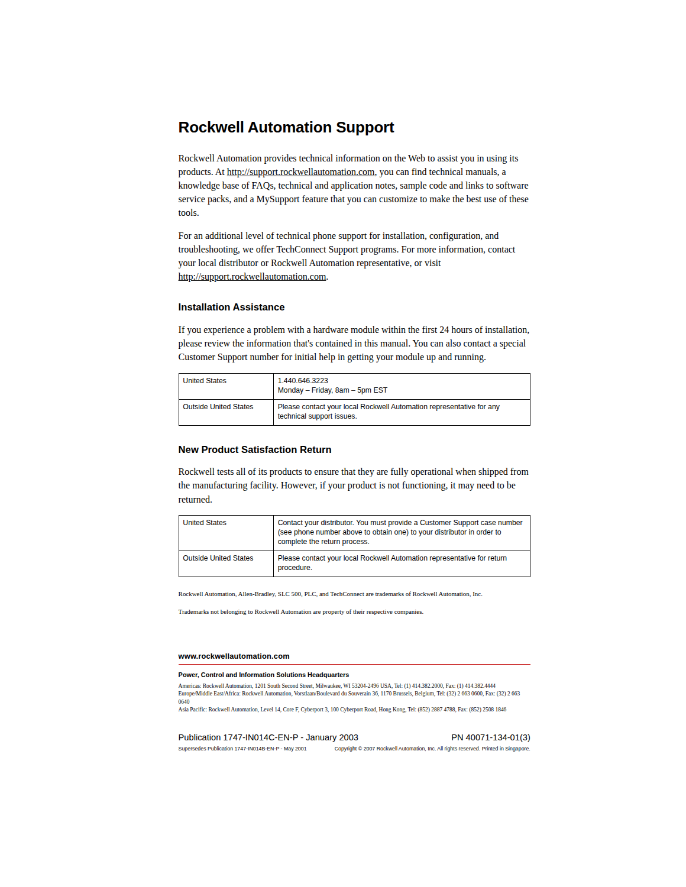Rockwell Automation Support
Rockwell Automation provides technical information on the Web to assist you in using its products. At http://support.rockwellautomation.com, you can find technical manuals, a knowledge base of FAQs, technical and application notes, sample code and links to software service packs, and a MySupport feature that you can customize to make the best use of these tools.
For an additional level of technical phone support for installation, configuration, and troubleshooting, we offer TechConnect Support programs. For more information, contact your local distributor or Rockwell Automation representative, or visit http://support.rockwellautomation.com.
Installation Assistance
If you experience a problem with a hardware module within the first 24 hours of installation, please review the information that's contained in this manual. You can also contact a special Customer Support number for initial help in getting your module up and running.
| United States | 1.440.646.3223 Monday – Friday, 8am – 5pm EST |
| Outside United States | Please contact your local Rockwell Automation representative for any technical support issues. |
New Product Satisfaction Return
Rockwell tests all of its products to ensure that they are fully operational when shipped from the manufacturing facility. However, if your product is not functioning, it may need to be returned.
| United States | Contact your distributor. You must provide a Customer Support case number (see phone number above to obtain one) to your distributor in order to complete the return process. |
| Outside United States | Please contact your local Rockwell Automation representative for return procedure. |
Rockwell Automation, Allen-Bradley, SLC 500, PLC, and TechConnect are trademarks of Rockwell Automation, Inc.
Trademarks not belonging to Rockwell Automation are property of their respective companies.
www.rockwellautomation.com
Power, Control and Information Solutions Headquarters
Americas: Rockwell Automation, 1201 South Second Street, Milwaukee, WI 53204-2496 USA, Tel: (1) 414.382.2000, Fax: (1) 414.382.4444
Europe/Middle East/Africa: Rockwell Automation, Vorstlaan/Boulevard du Souverain 36, 1170 Brussels, Belgium, Tel: (32) 2 663 0600, Fax: (32) 2 663 0640
Asia Pacific: Rockwell Automation, Level 14, Core F, Cyberport 3, 100 Cyberport Road, Hong Kong, Tel: (852) 2887 4788, Fax: (852) 2508 1846
Publication 1747-IN014C-EN-P - January 2003
PN 40071-134-01(3)
Supersedes Publication 1747-IN014B-EN-P - May 2001
Copyright © 2007 Rockwell Automation, Inc. All rights reserved. Printed in Singapore.